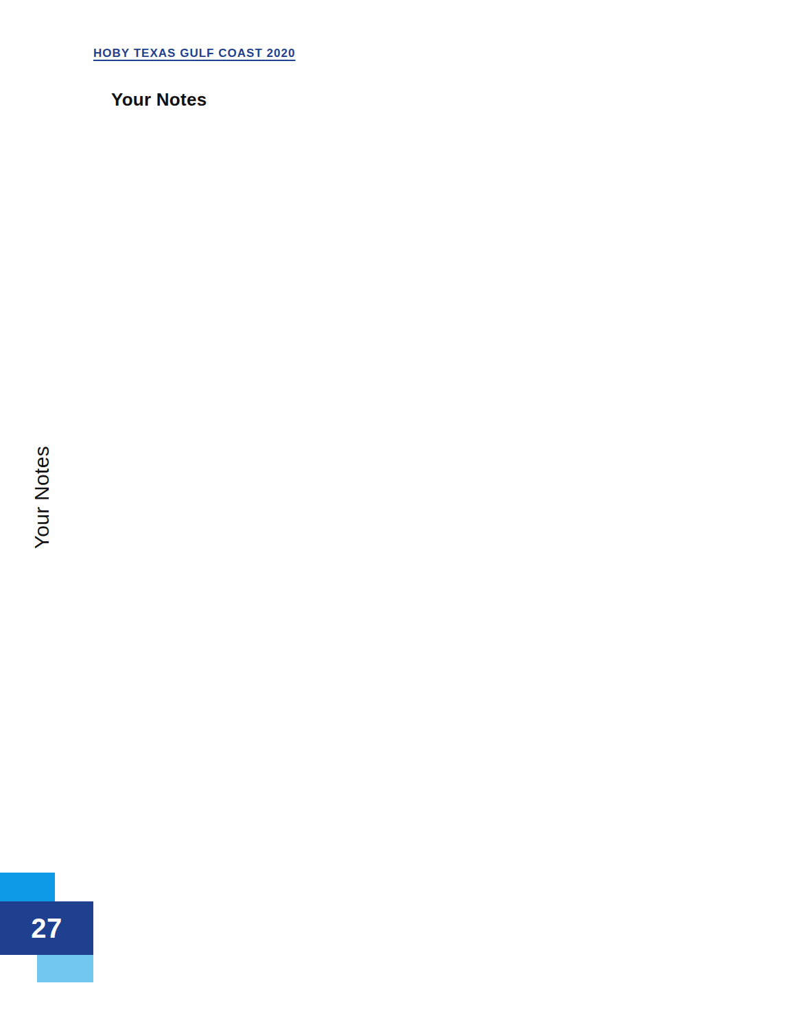HOBY TEXAS GULF COAST 2020
Your Notes
Your Notes
27